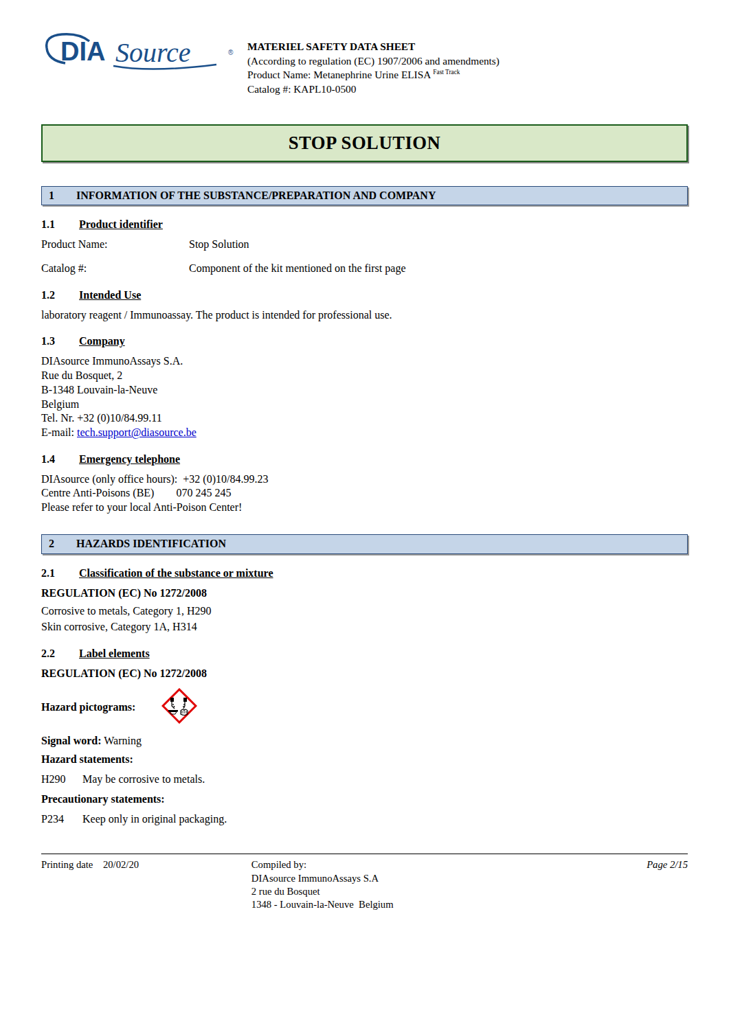DIA Source ®
MATERIEL SAFETY DATA SHEET
(According to regulation (EC) 1907/2006 and amendments)
Product Name: Metanephrine Urine ELISA Fast Track
Catalog #: KAPL10-0500
STOP SOLUTION
1 INFORMATION OF THE SUBSTANCE/PREPARATION AND COMPANY
1.1 Product identifier
Product Name:
Stop Solution
Catalog #:
Component of the kit mentioned on the first page
1.2 Intended Use
laboratory reagent / Immunoassay. The product is intended for professional use.
1.3 Company
DIAsource ImmunoAssays S.A.
Rue du Bosquet, 2
B-1348 Louvain-la-Neuve
Belgium
Tel. Nr. +32 (0)10/84.99.11
E-mail: tech.support@diasource.be
1.4 Emergency telephone
DIAsource (only office hours): +32 (0)10/84.99.23
Centre Anti-Poisons (BE) 070 245 245
Please refer to your local Anti-Poison Center!
2 HAZARDS IDENTIFICATION
2.1 Classification of the substance or mixture
REGULATION (EC) No 1272/2008
Corrosive to metals, Category 1, H290
Skin corrosive, Category 1A, H314
2.2 Label elements
REGULATION (EC) No 1272/2008
Hazard pictograms:
Signal word: Warning
Hazard statements:
H290
May be corrosive to metals.
Precautionary statements:
P234
Keep only in original packaging.
Printing date 20/02/20
Compiled by:
DIAsource ImmunoAssays S.A
2 rue du Bosquet
1348 - Louvain-la-Neuve Belgium
Page 2/15